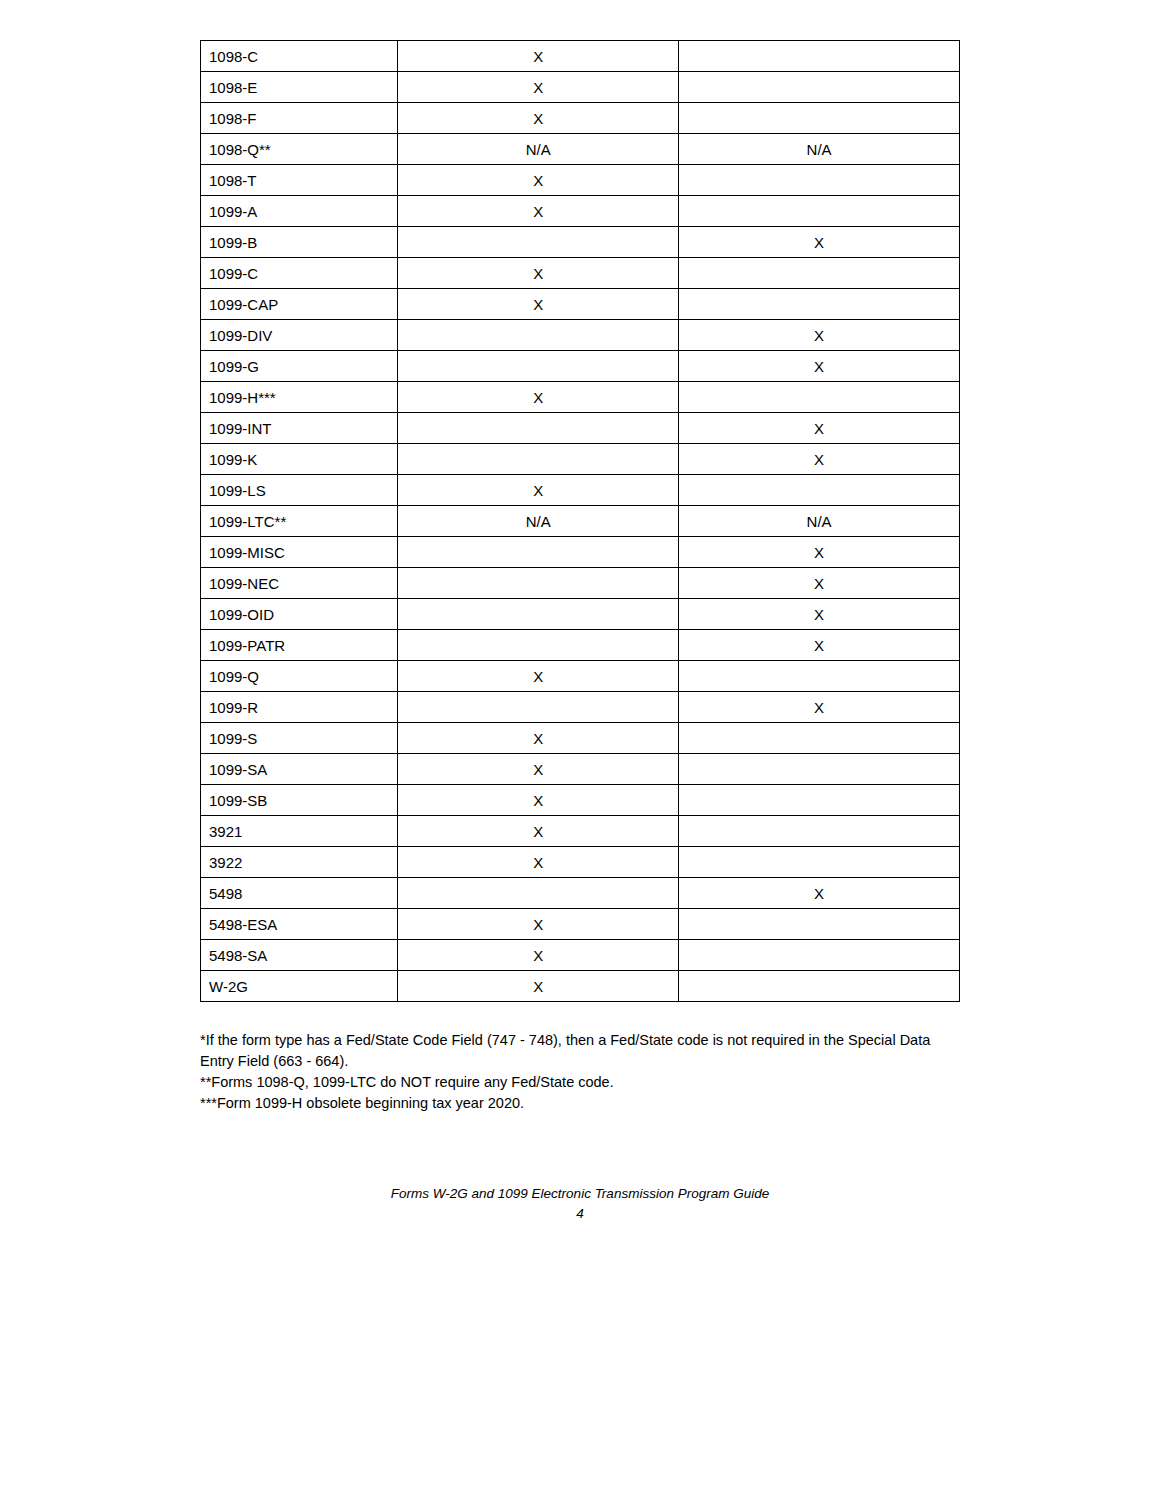| 1098-C | X | |
| 1098-E | X | |
| 1098-F | X | |
| 1098-Q** | N/A | N/A |
| 1098-T | X | |
| 1099-A | X | |
| 1099-B | | X |
| 1099-C | X | |
| 1099-CAP | X | |
| 1099-DIV | | X |
| 1099-G | | X |
| 1099-H*** | X | |
| 1099-INT | | X |
| 1099-K | | X |
| 1099-LS | X | |
| 1099-LTC** | N/A | N/A |
| 1099-MISC | | X |
| 1099-NEC | | X |
| 1099-OID | | X |
| 1099-PATR | | X |
| 1099-Q | X | |
| 1099-R | | X |
| 1099-S | X | |
| 1099-SA | X | |
| 1099-SB | X | |
| 3921 | X | |
| 3922 | X | |
| 5498 | | X |
| 5498-ESA | X | |
| 5498-SA | X | |
| W-2G | X | |
*If the form type has a Fed/State Code Field (747 - 748), then a Fed/State code is not required in the Special Data Entry Field (663 - 664).
**Forms 1098-Q, 1099-LTC do NOT require any Fed/State code.
***Form 1099-H obsolete beginning tax year 2020.
Forms W-2G and 1099 Electronic Transmission Program Guide
4